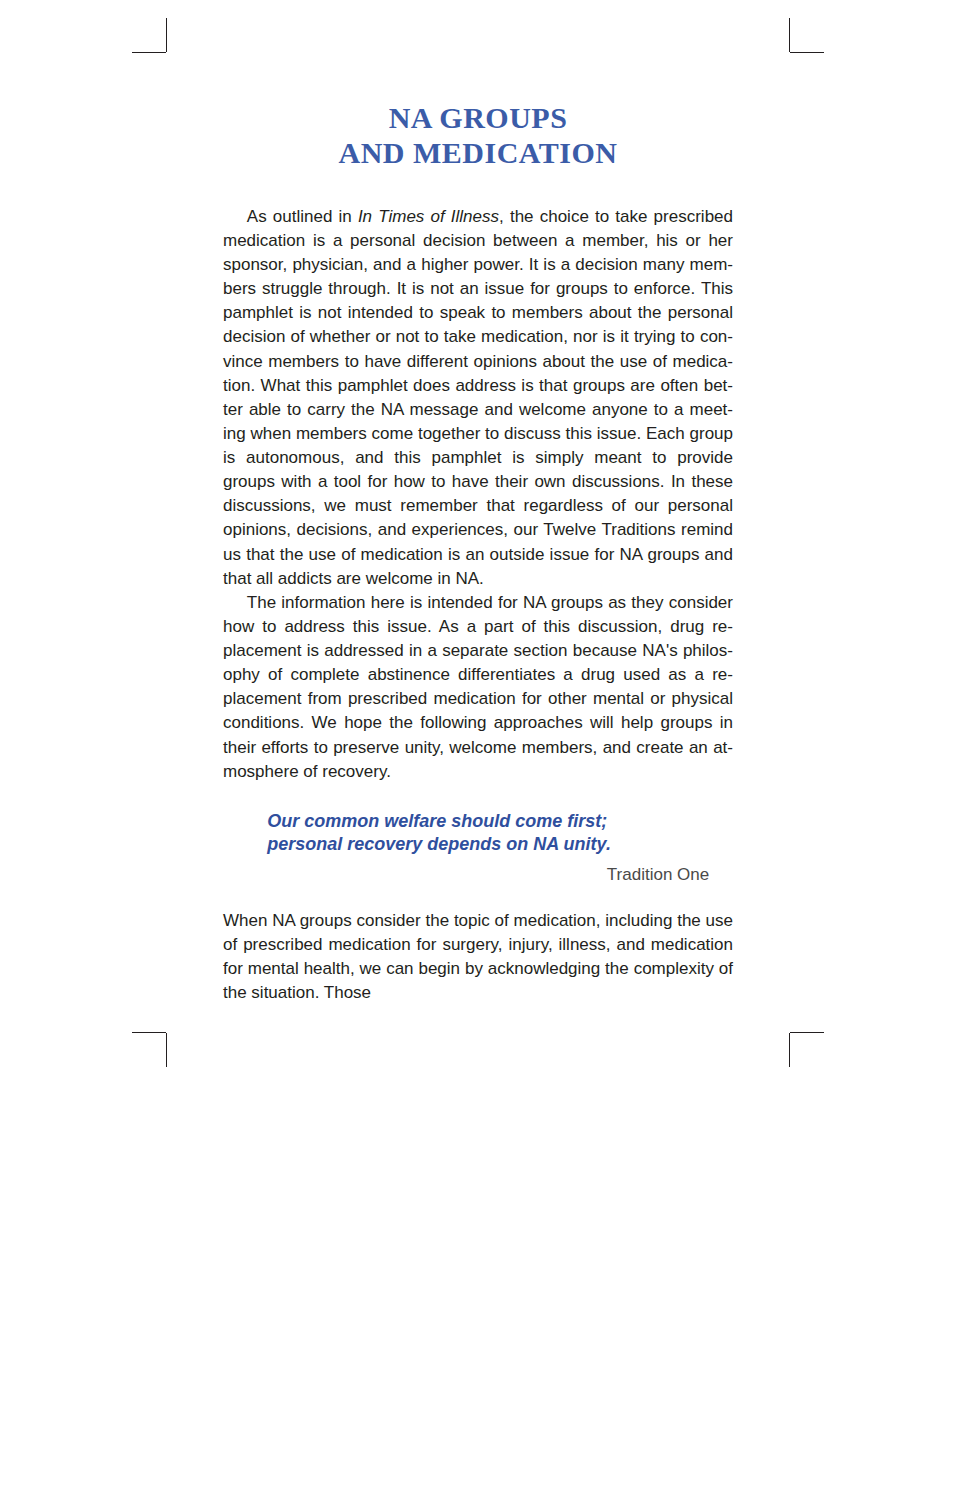NA Groups
and Medication
As outlined in In Times of Illness, the choice to take prescribed medication is a personal decision between a member, his or her sponsor, physician, and a higher power. It is a decision many members struggle through. It is not an issue for groups to enforce. This pamphlet is not intended to speak to members about the personal decision of whether or not to take medication, nor is it trying to convince members to have different opinions about the use of medication. What this pamphlet does address is that groups are often better able to carry the NA message and welcome anyone to a meeting when members come together to discuss this issue. Each group is autonomous, and this pamphlet is simply meant to provide groups with a tool for how to have their own discussions. In these discussions, we must remember that regardless of our personal opinions, decisions, and experiences, our Twelve Traditions remind us that the use of medication is an outside issue for NA groups and that all addicts are welcome in NA.
The information here is intended for NA groups as they consider how to address this issue. As a part of this discussion, drug replacement is addressed in a separate section because NA's philosophy of complete abstinence differentiates a drug used as a replacement from prescribed medication for other mental or physical conditions. We hope the following approaches will help groups in their efforts to preserve unity, welcome members, and create an atmosphere of recovery.
Our common welfare should come first;
personal recovery depends on NA unity.
Tradition One
When NA groups consider the topic of medication, including the use of prescribed medication for surgery, injury, illness, and medication for mental health, we can begin by acknowledging the complexity of the situation. Those